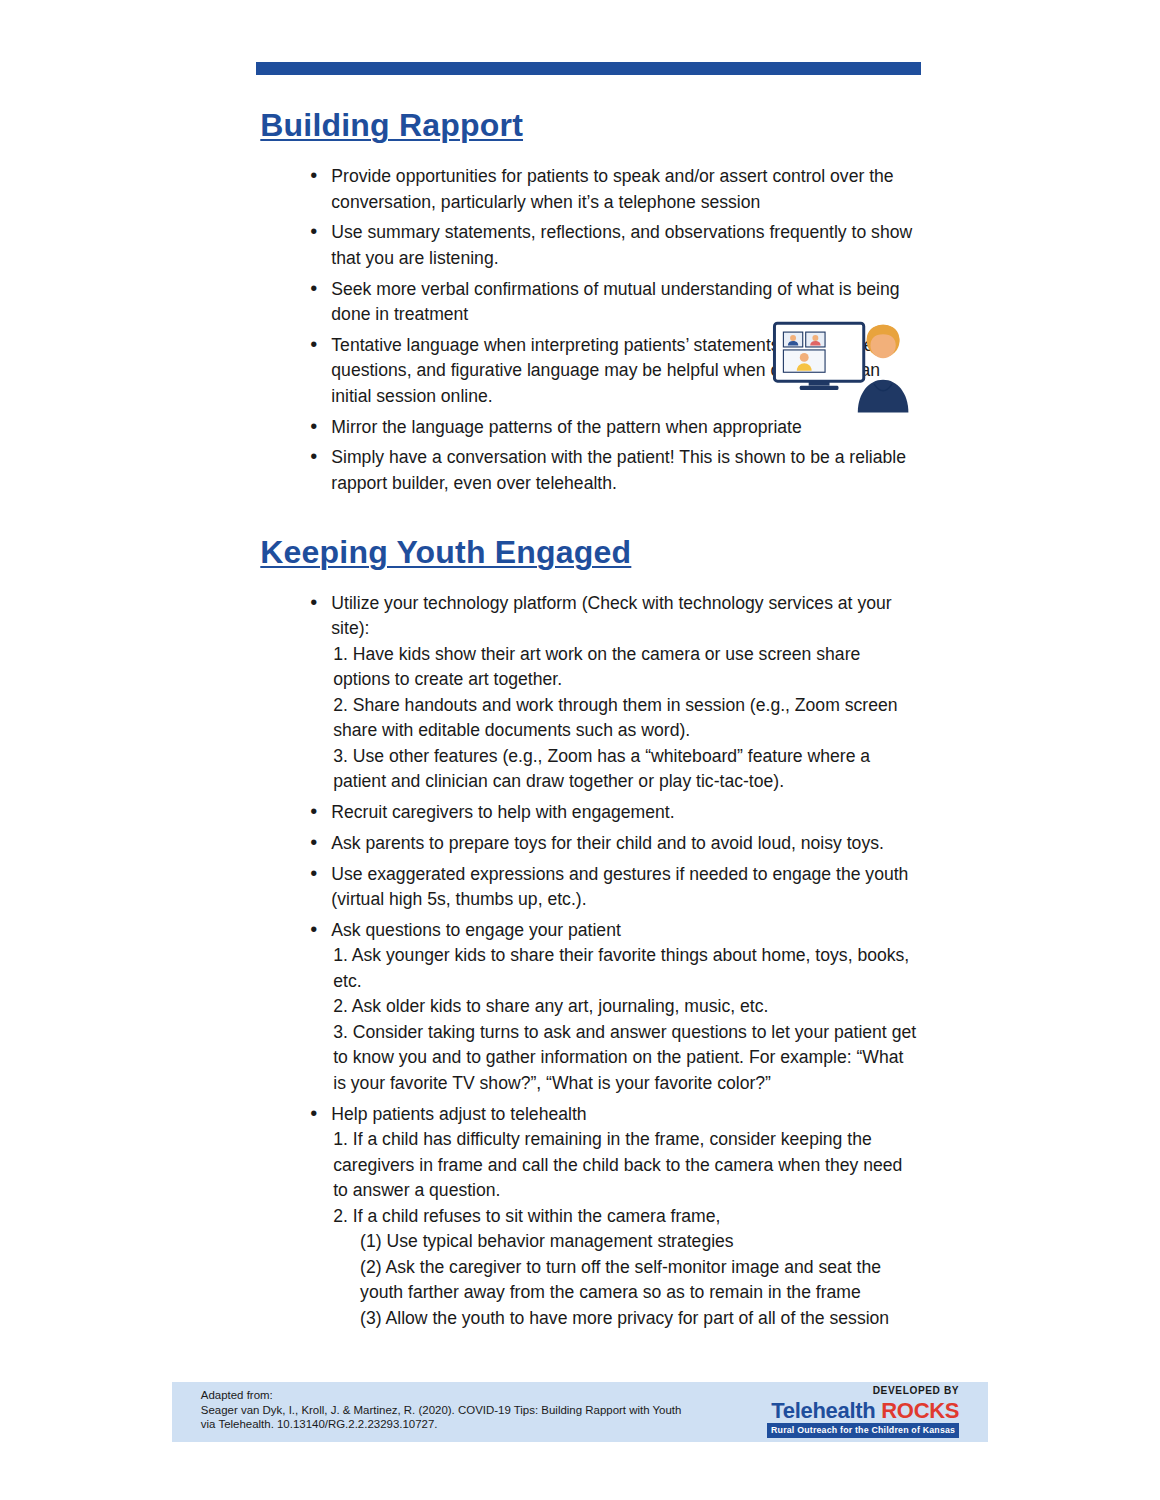Building Rapport
Provide opportunities for patients to speak and/or assert control over the conversation, particularly when it’s a telephone session
Use summary statements, reflections, and observations frequently to show that you are listening.
Seek more verbal confirmations of mutual understanding of what is being done in treatment
Tentative language when interpreting patients’ statements, open-ended questions, and figurative language may be helpful when conducting an initial session online.
Mirror the language patterns of the pattern when appropriate
Simply have a conversation with the patient! This is shown to be a reliable rapport builder, even over telehealth.
Keeping Youth Engaged
Utilize your technology platform (Check with technology services at your site): 1. Have kids show their art work on the camera or use screen share options to create art together. 2. Share handouts and work through them in session (e.g., Zoom screen share with editable documents such as word). 3. Use other features (e.g., Zoom has a “whiteboard” feature where a patient and clinician can draw together or play tic-tac-toe).
Recruit caregivers to help with engagement.
Ask parents to prepare toys for their child and to avoid loud, noisy toys.
Use exaggerated expressions and gestures if needed to engage the youth (virtual high 5s, thumbs up, etc.).
Ask questions to engage your patient 1. Ask younger kids to share their favorite things about home, toys, books, etc. 2. Ask older kids to share any art, journaling, music, etc. 3. Consider taking turns to ask and answer questions to let your patient get to know you and to gather information on the patient. For example: “What is your favorite TV show?”, “What is your favorite color?”
Help patients adjust to telehealth 1. If a child has difficulty remaining in the frame, consider keeping the caregivers in frame and call the child back to the camera when they need to answer a question. 2. If a child refuses to sit within the camera frame, (1) Use typical behavior management strategies (2) Ask the caregiver to turn off the self-monitor image and seat the youth farther away from the camera so as to remain in the frame (3) Allow the youth to have more privacy for part of all of the session
Adapted from:
Seager van Dyk, I., Kroll, J. & Martinez, R. (2020). COVID-19 Tips: Building Rapport with Youth via Telehealth. 10.13140/RG.2.2.23293.10727.
DEVELOPED BY
Telehealth ROCKS
Rural Outreach for the Children of Kansas